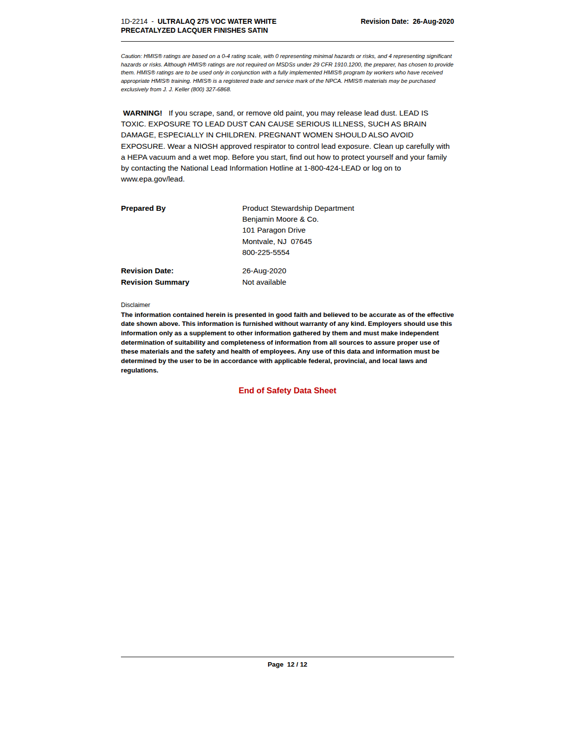1D-2214 - ULTRALAQ 275 VOC WATER WHITE PRECATALYZED LACQUER FINISHES SATIN
Revision Date: 26-Aug-2020
Caution: HMIS® ratings are based on a 0-4 rating scale, with 0 representing minimal hazards or risks, and 4 representing significant hazards or risks. Although HMIS® ratings are not required on MSDSs under 29 CFR 1910.1200, the preparer, has chosen to provide them. HMIS® ratings are to be used only in conjunction with a fully implemented HMIS® program by workers who have received appropriate HMIS® training. HMIS® is a registered trade and service mark of the NPCA. HMIS® materials may be purchased exclusively from J. J. Keller (800) 327-6868.
WARNING! If you scrape, sand, or remove old paint, you may release lead dust. LEAD IS TOXIC. EXPOSURE TO LEAD DUST CAN CAUSE SERIOUS ILLNESS, SUCH AS BRAIN DAMAGE, ESPECIALLY IN CHILDREN. PREGNANT WOMEN SHOULD ALSO AVOID EXPOSURE. Wear a NIOSH approved respirator to control lead exposure. Clean up carefully with a HEPA vacuum and a wet mop. Before you start, find out how to protect yourself and your family by contacting the National Lead Information Hotline at 1-800-424-LEAD or log on to www.epa.gov/lead.
| Prepared By | Product Stewardship Department Benjamin Moore & Co. 101 Paragon Drive Montvale, NJ 07645 800-225-5554 |
| Revision Date: | 26-Aug-2020 |
| Revision Summary | Not available |
Disclaimer
The information contained herein is presented in good faith and believed to be accurate as of the effective date shown above. This information is furnished without warranty of any kind. Employers should use this information only as a supplement to other information gathered by them and must make independent determination of suitability and completeness of information from all sources to assure proper use of these materials and the safety and health of employees. Any use of this data and information must be determined by the user to be in accordance with applicable federal, provincial, and local laws and regulations.
End of Safety Data Sheet
Page 12 / 12